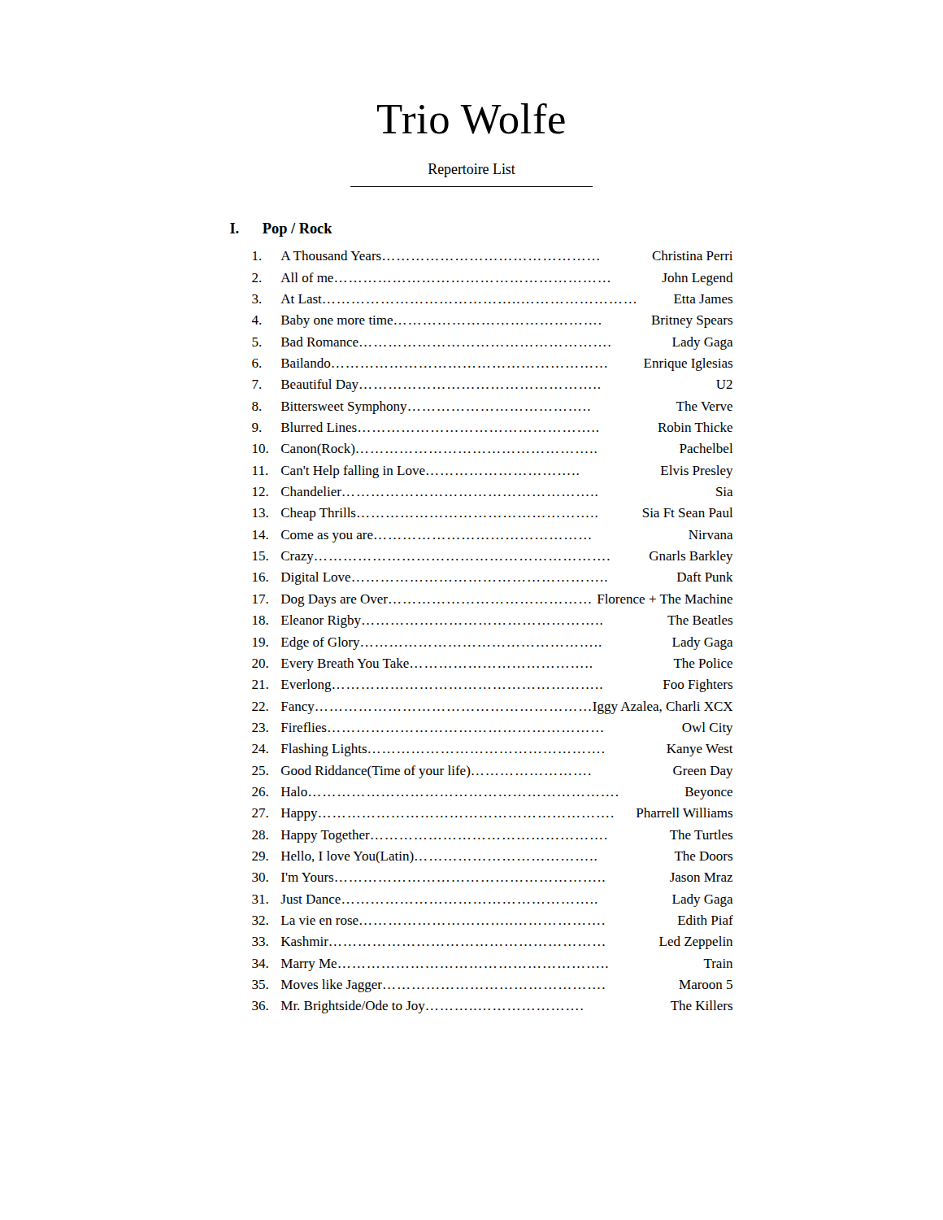Trio Wolfe
Repertoire List
I. Pop / Rock
A Thousand Years………………………………………Christina Perri
All of me…………………………………………………John Legend
At Last…………………………………..……………………Etta James
Baby one more time……………………………………. Britney Spears
Bad Romance……………………………………………. Lady Gaga
Bailando…………………………………………………Enrique Iglesias
Beautiful Day………………………………………….. U2
Bittersweet Symphony……………………………….. The Verve
Blurred Lines………………………………………….. Robin Thicke
Canon(Rock)………………………………………….. Pachelbel
Can't Help falling in Love………………………….. Elvis Presley
Chandelier…………………………………………….. Sia
Cheap Thrills………………………………………….. Sia Ft Sean Paul
Come as you are………………………………………Nirvana
Crazy……………………………………………………. Gnarls Barkley
Digital Love…………………………………………….. Daft Punk
Dog Days are Over……………………………………Florence + The Machine
Eleanor Rigby………………………………………….. The Beatles
Edge of Glory………………………………………….. Lady Gaga
Every Breath You Take……………………………….. The Police
Everlong……………………………………………….. Foo Fighters
Fancy……………………………………………………. Iggy Azalea, Charli XCX
Fireflies…………………………………………………Owl City
Flashing Lights…………………………………………. Kanye West
Good Riddance(Time of your life)……………………. Green Day
Halo………………………………………………………. Beyonce
Happy……………………………………………………. Pharrell Williams
Happy Together…………………………………………. The Turtles
Hello, I love You(Latin)……………………………….. The Doors
I'm Yours……………………………………………….. Jason Mraz
Just Dance…………………………………………….. Lady Gaga
La vie en rose…………………………..………………. Edith Piaf
Kashmir…………………………………………………Led Zeppelin
Marry Me……………………………………………….. Train
Moves like Jagger………………………………………. Maroon 5
Mr. Brightside/Ode to Joy………..…………………. The Killers